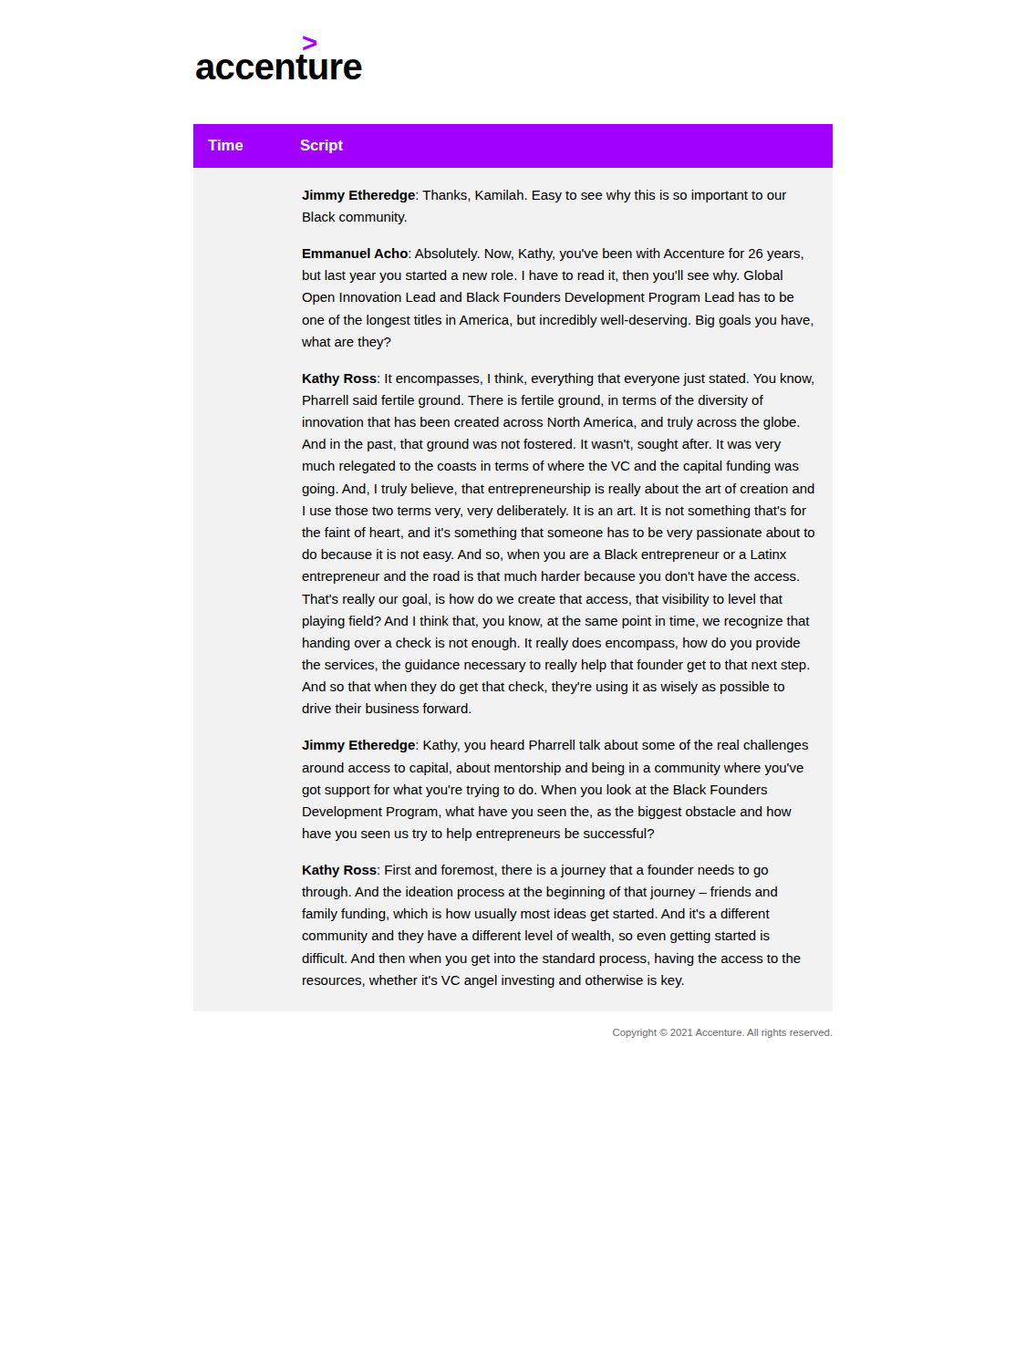accenture>
| Time | Script |
| --- | --- |
| | Jimmy Etheredge : Thanks, Kamilah. Easy to see why this is so important to our Black community. Emmanuel Acho : Absolutely. Now, Kathy, you've been with Accenture for 26 years, but last year you started a new role. I have to read it, then you'll see why. Global Open Innovation Lead and Black Founders Development Program Lead has to be one of the longest titles in America, but incredibly well-deserving. Big goals you have, what are they? Kathy Ross : It encompasses, I think, everything that everyone just stated. You know, Pharrell said fertile ground. There is fertile ground, in terms of the diversity of innovation that has been created across North America, and truly across the globe. And in the past, that ground was not fostered. It wasn't, sought after. It was very much relegated to the coasts in terms of where the VC and the capital funding was going. And, I truly believe, that entrepreneurship is really about the art of creation and I use those two terms very, very deliberately. It is an art. It is not something that's for the faint of heart, and it's something that someone has to be very passionate about to do because it is not easy. And so, when you are a Black entrepreneur or a Latinx entrepreneur and the road is that much harder because you don't have the access. That's really our goal, is how do we create that access, that visibility to level that playing field? And I think that, you know, at the same point in time, we recognize that handing over a check is not enough. It really does encompass, how do you provide the services, the guidance necessary to really help that founder get to that next step. And so that when they do get that check, they're using it as wisely as possible to drive their business forward. Jimmy Etheredge : Kathy, you heard Pharrell talk about some of the real challenges around access to capital, about mentorship and being in a community where you've got support for what you're trying to do. When you look at the Black Founders Development Program, what have you seen the, as the biggest obstacle and how have you seen us try to help entrepreneurs be successful? Kathy Ross : First and foremost, there is a journey that a founder needs to go through. And the ideation process at the beginning of that journey – friends and family funding, which is how usually most ideas get started. And it's a different community and they have a different level of wealth, so even getting started is difficult. And then when you get into the standard process, having the access to the resources, whether it's VC angel investing and otherwise is key. |
Copyright © 2021 Accenture. All rights reserved.